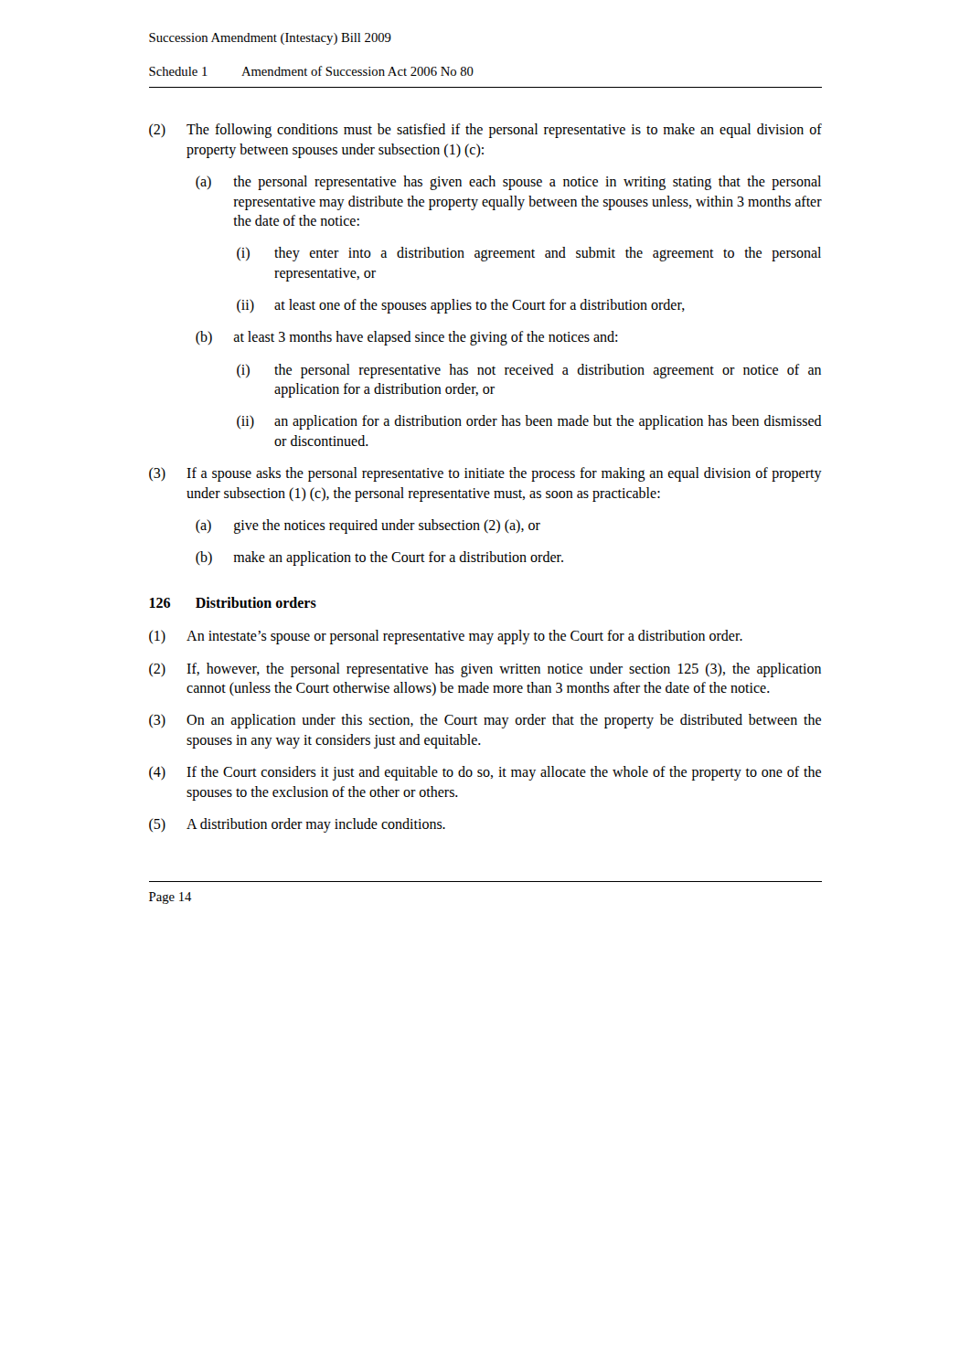Succession Amendment (Intestacy) Bill 2009
Schedule 1 Amendment of Succession Act 2006 No 80
(2)
The following conditions must be satisfied if the personal representative is to make an equal division of property between spouses under subsection (1) (c):
(a)
the personal representative has given each spouse a notice in writing stating that the personal representative may distribute the property equally between the spouses unless, within 3 months after the date of the notice:
(i)
they enter into a distribution agreement and submit the agreement to the personal representative, or
(ii)
at least one of the spouses applies to the Court for a distribution order,
(b)
at least 3 months have elapsed since the giving of the notices and:
(i)
the personal representative has not received a distribution agreement or notice of an application for a distribution order, or
(ii)
an application for a distribution order has been made but the application has been dismissed or discontinued.
(3)
If a spouse asks the personal representative to initiate the process for making an equal division of property under subsection (1) (c), the personal representative must, as soon as practicable:
(a)
give the notices required under subsection (2) (a), or
(b)
make an application to the Court for a distribution order.
126
Distribution orders
(1)
An intestate’s spouse or personal representative may apply to the Court for a distribution order.
(2)
If, however, the personal representative has given written notice under section 125 (3), the application cannot (unless the Court otherwise allows) be made more than 3 months after the date of the notice.
(3)
On an application under this section, the Court may order that the property be distributed between the spouses in any way it considers just and equitable.
(4)
If the Court considers it just and equitable to do so, it may allocate the whole of the property to one of the spouses to the exclusion of the other or others.
(5)
A distribution order may include conditions.
Page 14